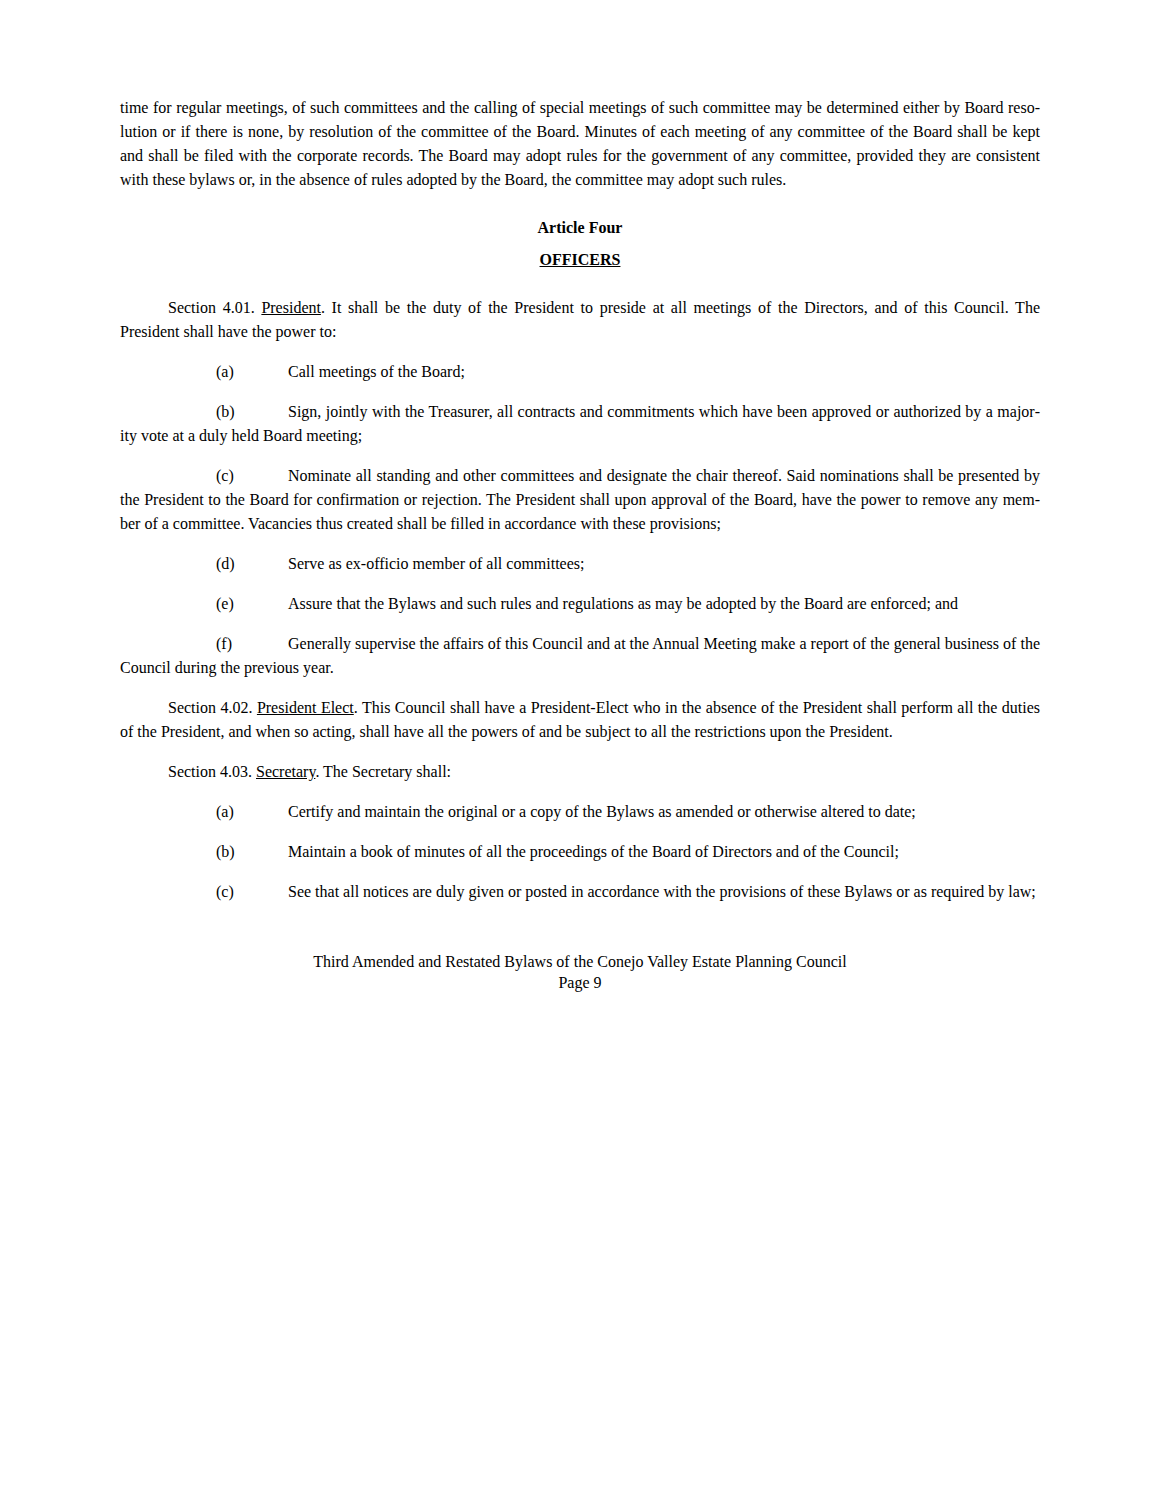time for regular meetings, of such committees and the calling of special meetings of such committee may be determined either by Board resolution or if there is none, by resolution of the committee of the Board. Minutes of each meeting of any committee of the Board shall be kept and shall be filed with the corporate records. The Board may adopt rules for the government of any committee, provided they are consistent with these bylaws or, in the absence of rules adopted by the Board, the committee may adopt such rules.
Article Four
OFFICERS
Section 4.01. President. It shall be the duty of the President to preside at all meetings of the Directors, and of this Council. The President shall have the power to:
(a) Call meetings of the Board;
(b) Sign, jointly with the Treasurer, all contracts and commitments which have been approved or authorized by a majority vote at a duly held Board meeting;
(c) Nominate all standing and other committees and designate the chair thereof. Said nominations shall be presented by the President to the Board for confirmation or rejection. The President shall upon approval of the Board, have the power to remove any member of a committee. Vacancies thus created shall be filled in accordance with these provisions;
(d) Serve as ex-officio member of all committees;
(e) Assure that the Bylaws and such rules and regulations as may be adopted by the Board are enforced; and
(f) Generally supervise the affairs of this Council and at the Annual Meeting make a report of the general business of the Council during the previous year.
Section 4.02. President Elect. This Council shall have a President-Elect who in the absence of the President shall perform all the duties of the President, and when so acting, shall have all the powers of and be subject to all the restrictions upon the President.
Section 4.03. Secretary. The Secretary shall:
(a) Certify and maintain the original or a copy of the Bylaws as amended or otherwise altered to date;
(b) Maintain a book of minutes of all the proceedings of the Board of Directors and of the Council;
(c) See that all notices are duly given or posted in accordance with the provisions of these Bylaws or as required by law;
Third Amended and Restated Bylaws of the Conejo Valley Estate Planning Council
Page 9